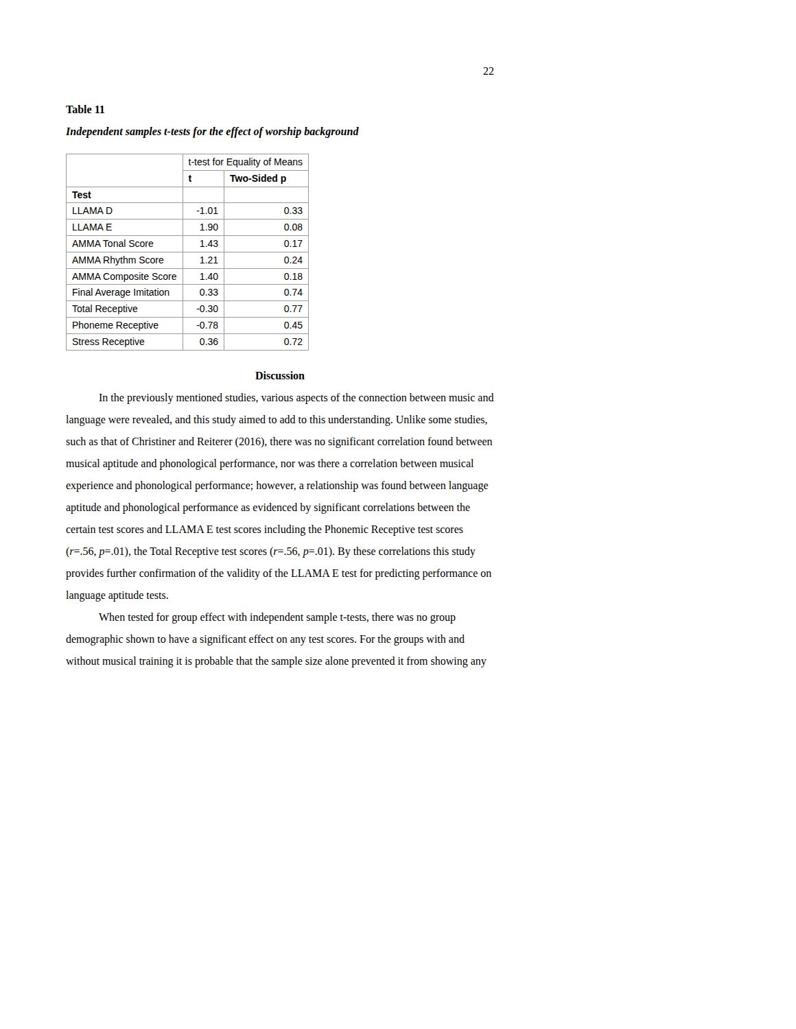22
Table 11
Independent samples t-tests for the effect of worship background
| | t-test for Equality of Means |
| --- | --- |
| t | Two-Sided p |
| Test | | |
| LLAMA D | -1.01 | 0.33 |
| LLAMA E | 1.90 | 0.08 |
| AMMA Tonal Score | 1.43 | 0.17 |
| AMMA Rhythm Score | 1.21 | 0.24 |
| AMMA Composite Score | 1.40 | 0.18 |
| Final Average Imitation | 0.33 | 0.74 |
| Total Receptive | -0.30 | 0.77 |
| Phoneme Receptive | -0.78 | 0.45 |
| Stress Receptive | 0.36 | 0.72 |
Discussion
In the previously mentioned studies, various aspects of the connection between music and language were revealed, and this study aimed to add to this understanding. Unlike some studies, such as that of Christiner and Reiterer (2016), there was no significant correlation found between musical aptitude and phonological performance, nor was there a correlation between musical experience and phonological performance; however, a relationship was found between language aptitude and phonological performance as evidenced by significant correlations between the certain test scores and LLAMA E test scores including the Phonemic Receptive test scores (r=.56, p=.01), the Total Receptive test scores (r=.56, p=.01). By these correlations this study provides further confirmation of the validity of the LLAMA E test for predicting performance on language aptitude tests.
When tested for group effect with independent sample t-tests, there was no group demographic shown to have a significant effect on any test scores. For the groups with and without musical training it is probable that the sample size alone prevented it from showing any